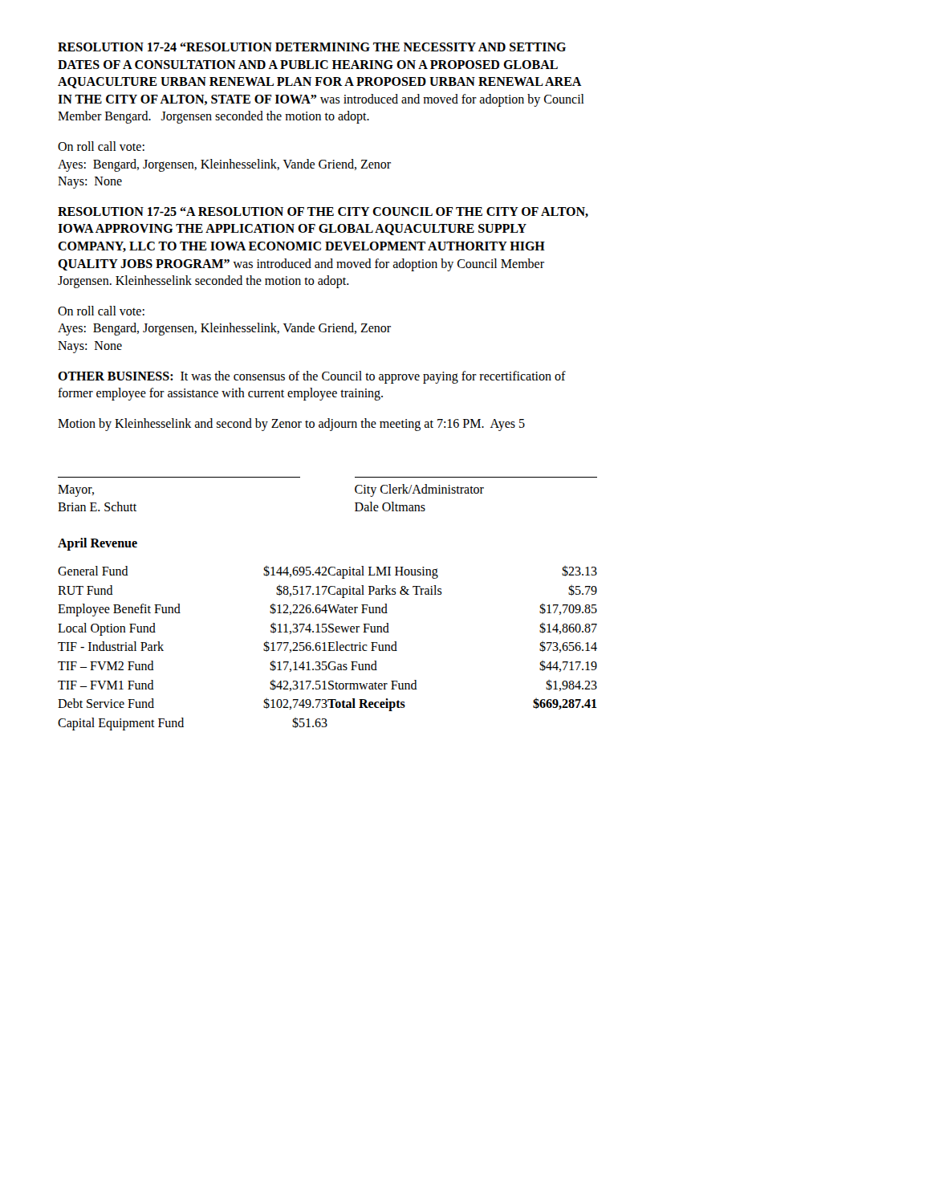RESOLUTION 17-24 “RESOLUTION DETERMINING THE NECESSITY AND SETTING DATES OF A CONSULTATION AND A PUBLIC HEARING ON A PROPOSED GLOBAL AQUACULTURE URBAN RENEWAL PLAN FOR A PROPOSED URBAN RENEWAL AREA IN THE CITY OF ALTON, STATE OF IOWA” was introduced and moved for adoption by Council Member Bengard. Jorgensen seconded the motion to adopt.
On roll call vote:
Ayes: Bengard, Jorgensen, Kleinhesselink, Vande Griend, Zenor
Nays: None
RESOLUTION 17-25 “A RESOLUTION OF THE CITY COUNCIL OF THE CITY OF ALTON, IOWA APPROVING THE APPLICATION OF GLOBAL AQUACULTURE SUPPLY COMPANY, LLC TO THE IOWA ECONOMIC DEVELOPMENT AUTHORITY HIGH QUALITY JOBS PROGRAM” was introduced and moved for adoption by Council Member Jorgensen. Kleinhesselink seconded the motion to adopt.
On roll call vote:
Ayes: Bengard, Jorgensen, Kleinhesselink, Vande Griend, Zenor
Nays: None
OTHER BUSINESS: It was the consensus of the Council to approve paying for recertification of former employee for assistance with current employee training.
Motion by Kleinhesselink and second by Zenor to adjourn the meeting at 7:16 PM. Ayes 5
Mayor,
Brian E. Schutt
City Clerk/Administrator
Dale Oltmans
April Revenue
| General Fund | $144,695.42 | Capital LMI Housing | $23.13 |
| RUT Fund | $8,517.17 | Capital Parks & Trails | $5.79 |
| Employee Benefit Fund | $12,226.64 | Water Fund | $17,709.85 |
| Local Option Fund | $11,374.15 | Sewer Fund | $14,860.87 |
| TIF - Industrial Park | $177,256.61 | Electric Fund | $73,656.14 |
| TIF – FVM2 Fund | $17,141.35 | Gas Fund | $44,717.19 |
| TIF – FVM1 Fund | $42,317.51 | Stormwater Fund | $1,984.23 |
| Debt Service Fund | $102,749.73 | Total Receipts | $669,287.41 |
| Capital Equipment Fund | $51.63 | | |